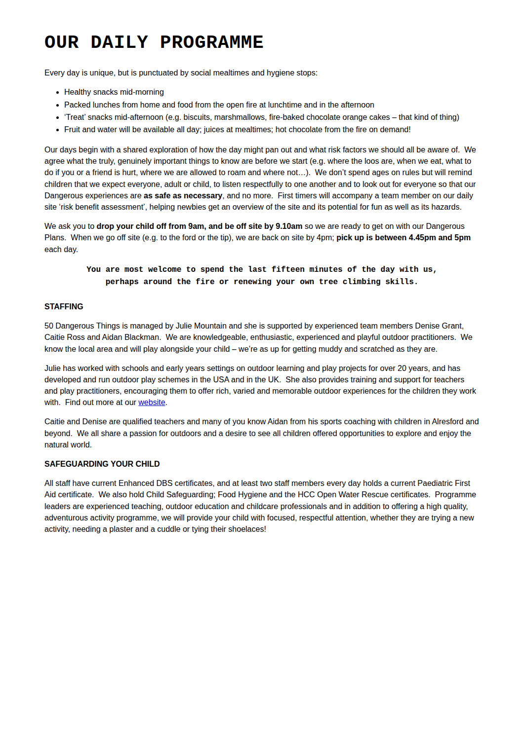OUR DAILY PROGRAMME
Every day is unique, but is punctuated by social mealtimes and hygiene stops:
Healthy snacks mid-morning
Packed lunches from home and food from the open fire at lunchtime and in the afternoon
‘Treat’ snacks mid-afternoon (e.g. biscuits, marshmallows, fire-baked chocolate orange cakes – that kind of thing)
Fruit and water will be available all day; juices at mealtimes; hot chocolate from the fire on demand!
Our days begin with a shared exploration of how the day might pan out and what risk factors we should all be aware of. We agree what the truly, genuinely important things to know are before we start (e.g. where the loos are, when we eat, what to do if you or a friend is hurt, where we are allowed to roam and where not…). We don’t spend ages on rules but will remind children that we expect everyone, adult or child, to listen respectfully to one another and to look out for everyone so that our Dangerous experiences are as safe as necessary, and no more. First timers will accompany a team member on our daily site ‘risk benefit assessment’, helping newbies get an overview of the site and its potential for fun as well as its hazards.
We ask you to drop your child off from 9am, and be off site by 9.10am so we are ready to get on with our Dangerous Plans. When we go off site (e.g. to the ford or the tip), we are back on site by 4pm; pick up is between 4.45pm and 5pm each day.
You are most welcome to spend the last fifteen minutes of the day with us,
perhaps around the fire or renewing your own tree climbing skills.
Staffing
50 Dangerous Things is managed by Julie Mountain and she is supported by experienced team members Denise Grant, Caitie Ross and Aidan Blackman. We are knowledgeable, enthusiastic, experienced and playful outdoor practitioners. We know the local area and will play alongside your child – we’re as up for getting muddy and scratched as they are.
Julie has worked with schools and early years settings on outdoor learning and play projects for over 20 years, and has developed and run outdoor play schemes in the USA and in the UK. She also provides training and support for teachers and play practitioners, encouraging them to offer rich, varied and memorable outdoor experiences for the children they work with. Find out more at our website.
Caitie and Denise are qualified teachers and many of you know Aidan from his sports coaching with children in Alresford and beyond. We all share a passion for outdoors and a desire to see all children offered opportunities to explore and enjoy the natural world.
Safeguarding your child
All staff have current Enhanced DBS certificates, and at least two staff members every day holds a current Paediatric First Aid certificate. We also hold Child Safeguarding; Food Hygiene and the HCC Open Water Rescue certificates. Programme leaders are experienced teaching, outdoor education and childcare professionals and in addition to offering a high quality, adventurous activity programme, we will provide your child with focused, respectful attention, whether they are trying a new activity, needing a plaster and a cuddle or tying their shoelaces!